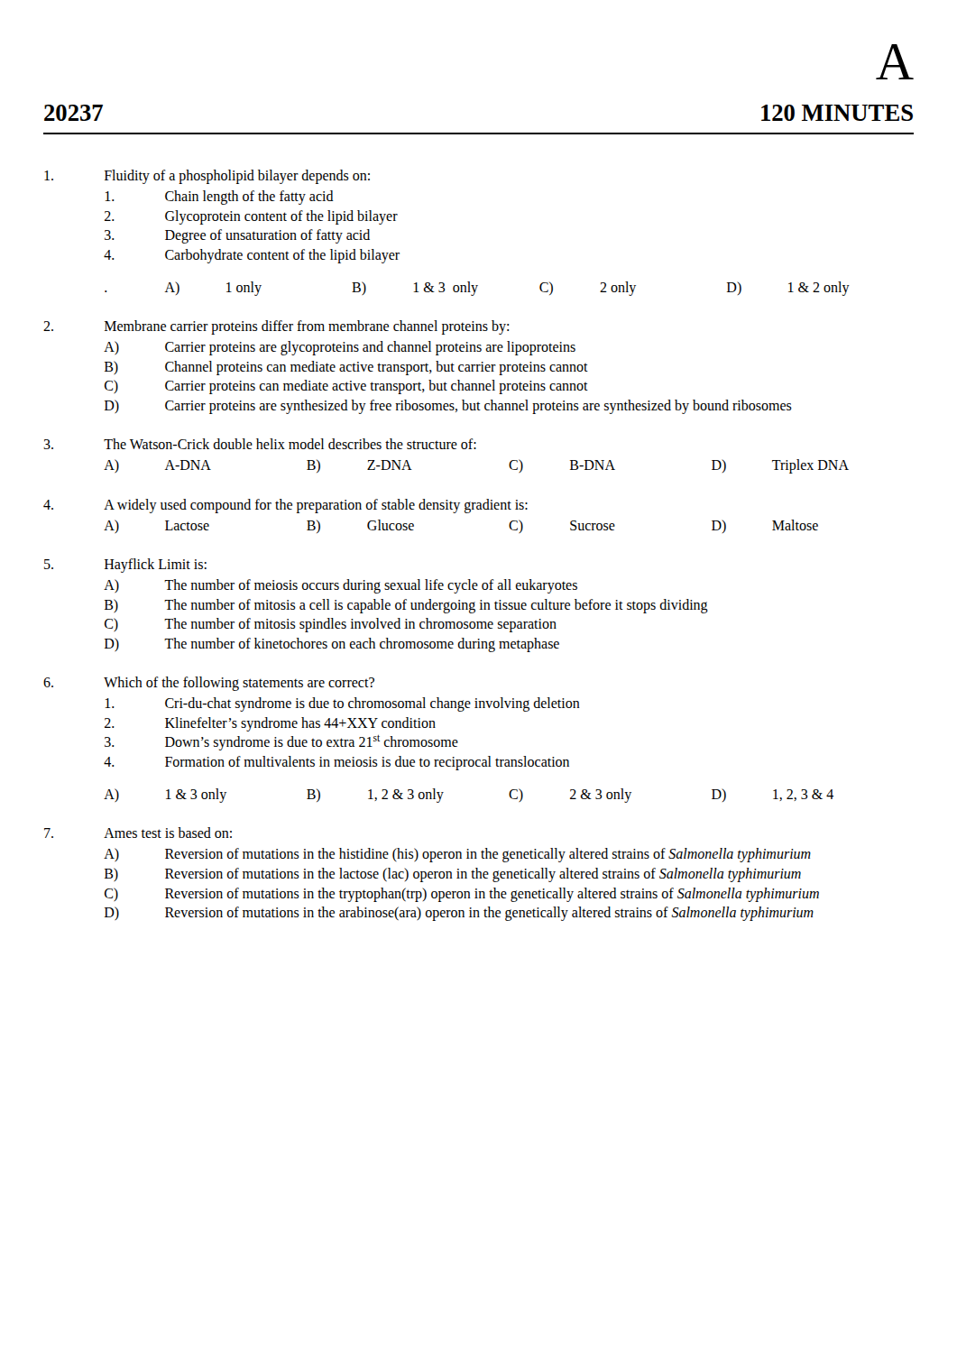A
20237 120 MINUTES
Fluidity of a phospholipid bilayer depends on:
Chain length of the fatty acid
Glycoprotein content of the lipid bilayer
Degree of unsaturation of fatty acid
Carbohydrate content of the lipid bilayer
.
A) 1 only B) 1 & 3 only C) 2 only D) 1 & 2 only
Membrane carrier proteins differ from membrane channel proteins by:
Carrier proteins are glycoproteins and channel proteins are lipoproteins
Channel proteins can mediate active transport, but carrier proteins cannot
Carrier proteins can mediate active transport, but channel proteins cannot
Carrier proteins are synthesized by free ribosomes, but channel proteins are synthesized by bound ribosomes
The Watson-Crick double helix model describes the structure of:
A) A-DNA B) Z-DNA C) B-DNA D) Triplex DNA
A widely used compound for the preparation of stable density gradient is:
A) Lactose B) Glucose C) Sucrose D) Maltose
Hayflick Limit is:
The number of meiosis occurs during sexual life cycle of all eukaryotes
The number of mitosis a cell is capable of undergoing in tissue culture before it stops dividing
The number of mitosis spindles involved in chromosome separation
The number of kinetochores on each chromosome during metaphase
Which of the following statements are correct?
Cri-du-chat syndrome is due to chromosomal change involving deletion
Klinefelter’s syndrome has 44+XXY condition
Down’s syndrome is due to extra 21st chromosome
Formation of multivalents in meiosis is due to reciprocal translocation
A) 1 & 3 only B) 1, 2 & 3 only C) 2 & 3 only D) 1, 2, 3 & 4
Ames test is based on:
Reversion of mutations in the histidine (his) operon in the genetically altered strains of Salmonella typhimurium
Reversion of mutations in the lactose (lac) operon in the genetically altered strains of Salmonella typhimurium
Reversion of mutations in the tryptophan(trp) operon in the genetically altered strains of Salmonella typhimurium
Reversion of mutations in the arabinose(ara) operon in the genetically altered strains of Salmonella typhimurium